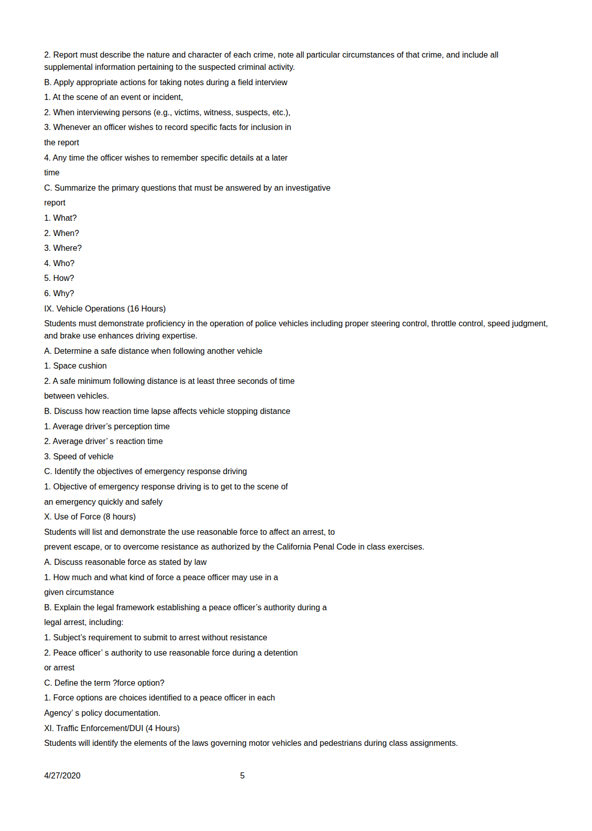2. Report must describe the nature and character of each crime, note all particular circumstances of that crime, and include all supplemental information pertaining to the suspected criminal activity.
B. Apply appropriate actions for taking notes during a field interview
1. At the scene of an event or incident,
2. When interviewing persons (e.g., victims, witness, suspects, etc.),
3. Whenever an officer wishes to record specific facts for inclusion in
the report
4. Any time the officer wishes to remember specific details at a later
time
C. Summarize the primary questions that must be answered by an investigative
report
1. What?
2. When?
3. Where?
4. Who?
5. How?
6. Why?
IX. Vehicle Operations (16 Hours)
Students must demonstrate proficiency in the operation of police vehicles including proper steering control, throttle control, speed judgment, and brake use enhances driving expertise.
A. Determine a safe distance when following another vehicle
1. Space cushion
2. A safe minimum following distance is at least three seconds of time
between vehicles.
B. Discuss how reaction time lapse affects vehicle stopping distance
1. Average driver’s perception time
2. Average driver’ s reaction time
3. Speed of vehicle
C. Identify the objectives of emergency response driving
1. Objective of emergency response driving is to get to the scene of
an emergency quickly and safely
X. Use of Force (8 hours)
Students will list and demonstrate the use reasonable force to affect an arrest, to
prevent escape, or to overcome resistance as authorized by the California Penal Code in class exercises.
A. Discuss reasonable force as stated by law
1. How much and what kind of force a peace officer may use in a
given circumstance
B. Explain the legal framework establishing a peace officer’s authority during a
legal arrest, including:
1. Subject’s requirement to submit to arrest without resistance
2. Peace officer’ s authority to use reasonable force during a detention
or arrest
C. Define the term ?force option?
1. Force options are choices identified to a peace officer in each
Agency’ s policy documentation.
XI. Traffic Enforcement/DUI (4 Hours)
Students will identify the elements of the laws governing motor vehicles and pedestrians during class assignments.
4/27/2020 5